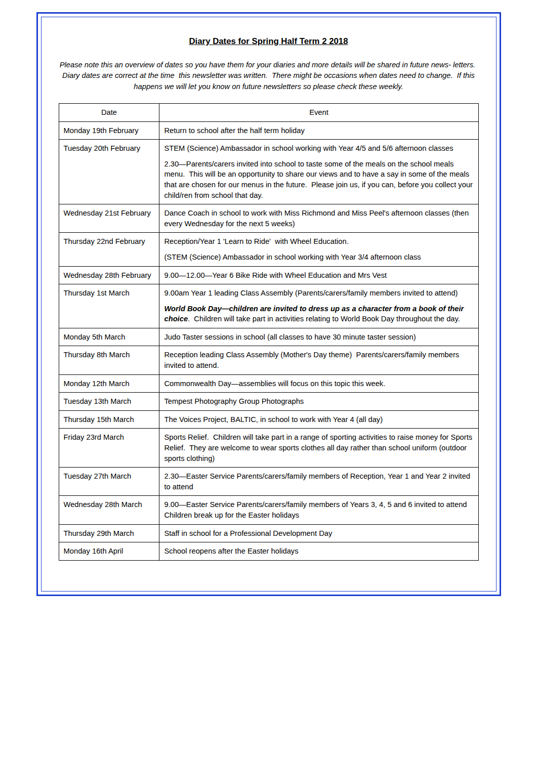Diary Dates for Spring Half Term 2 2018
Please note this an overview of dates so you have them for your diaries and more details will be shared in future news- letters. Diary dates are correct at the time this newsletter was written. There might be occasions when dates need to change. If this happens we will let you know on future newsletters so please check these weekly.
| Date | Event |
| --- | --- |
| Monday 19th February | Return to school after the half term holiday |
| Tuesday 20th February | STEM (Science) Ambassador in school working with Year 4/5 and 5/6 afternoon classes 2.30—Parents/carers invited into school to taste some of the meals on the school meals menu. This will be an opportunity to share our views and to have a say in some of the meals that are chosen for our menus in the future. Please join us, if you can, before you collect your child/ren from school that day. |
| Wednesday 21st February | Dance Coach in school to work with Miss Richmond and Miss Peel's afternoon classes (then every Wednesday for the next 5 weeks) |
| Thursday 22nd February | Reception/Year 1 'Learn to Ride' with Wheel Education. (STEM (Science) Ambassador in school working with Year 3/4 afternoon class |
| Wednesday 28th February | 9.00—12.00—Year 6 Bike Ride with Wheel Education and Mrs Vest |
| Thursday 1st March | 9.00am Year 1 leading Class Assembly (Parents/carers/family members invited to attend) World Book Day—children are invited to dress up as a character from a book of their choice . Children will take part in activities relating to World Book Day throughout the day. |
| Monday 5th March | Judo Taster sessions in school (all classes to have 30 minute taster session) |
| Thursday 8th March | Reception leading Class Assembly (Mother's Day theme) Parents/carers/family members invited to attend. |
| Monday 12th March | Commonwealth Day—assemblies will focus on this topic this week. |
| Tuesday 13th March | Tempest Photography Group Photographs |
| Thursday 15th March | The Voices Project, BALTIC, in school to work with Year 4 (all day) |
| Friday 23rd March | Sports Relief. Children will take part in a range of sporting activities to raise money for Sports Relief. They are welcome to wear sports clothes all day rather than school uniform (outdoor sports clothing) |
| Tuesday 27th March | 2.30—Easter Service Parents/carers/family members of Reception, Year 1 and Year 2 invited to attend |
| Wednesday 28th March | 9.00—Easter Service Parents/carers/family members of Years 3, 4, 5 and 6 invited to attend Children break up for the Easter holidays |
| Thursday 29th March | Staff in school for a Professional Development Day |
| Monday 16th April | School reopens after the Easter holidays |